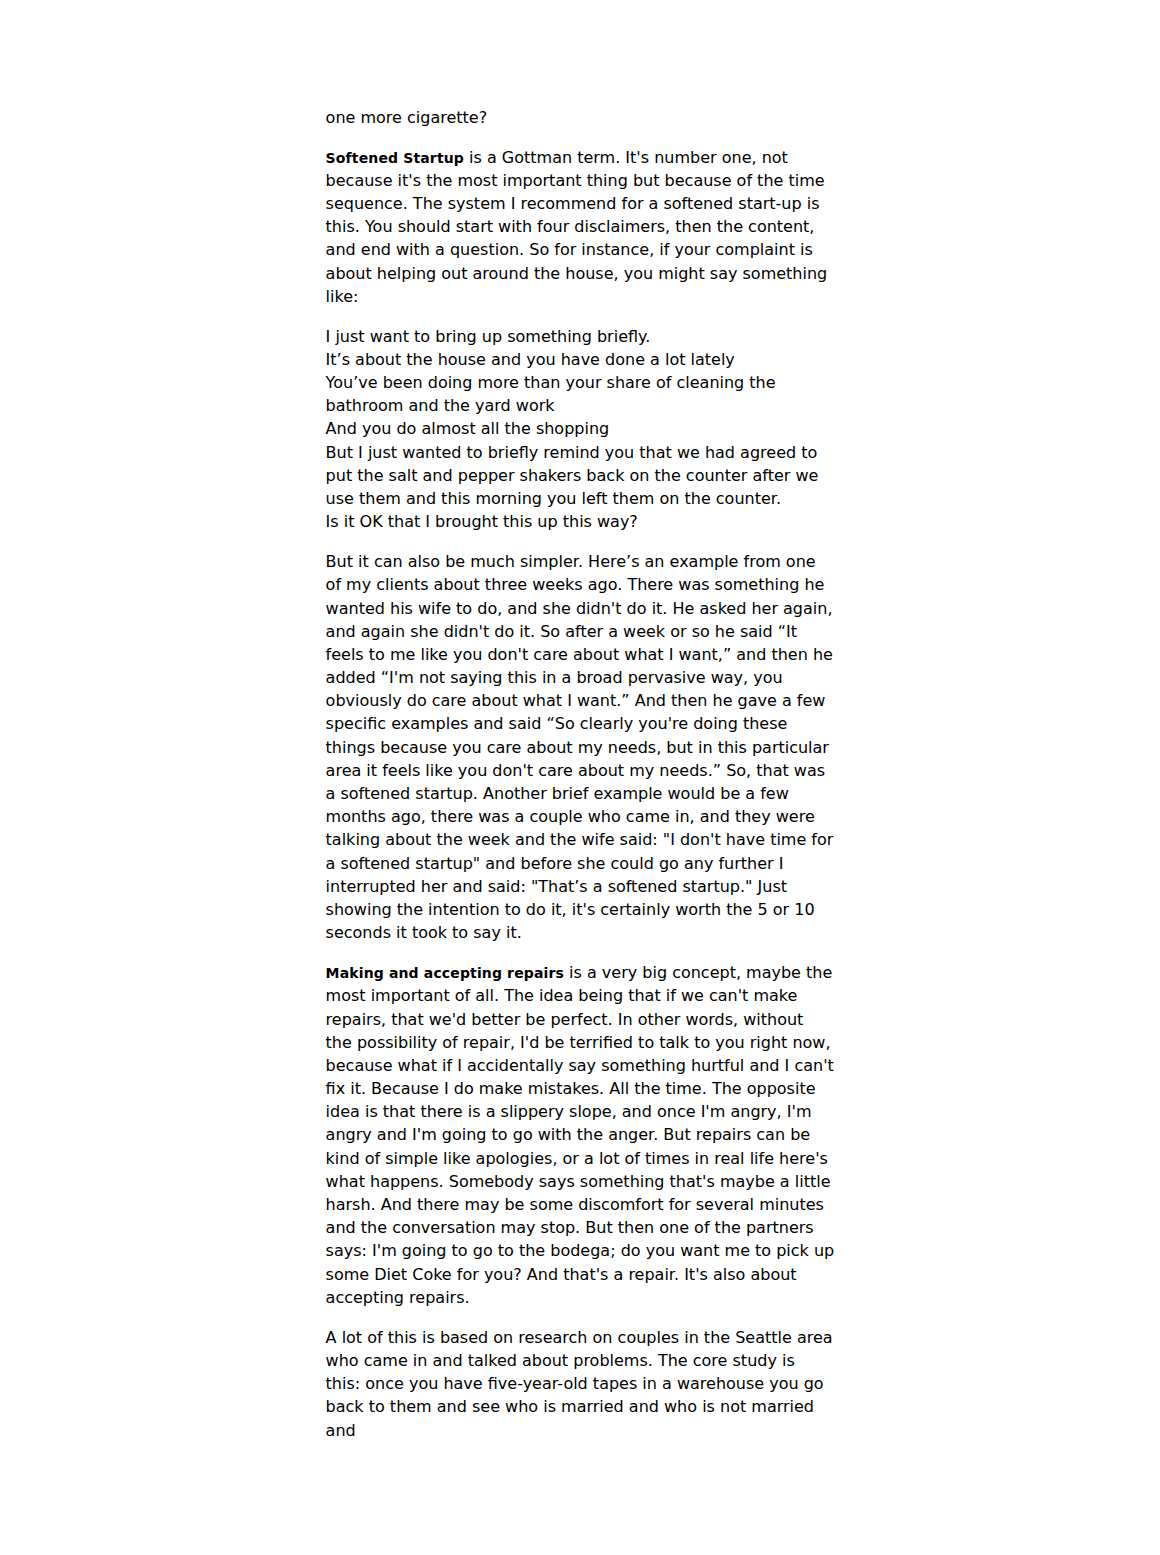one more cigarette?
Softened Startup is a Gottman term. It's number one, not because it's the most important thing but because of the time sequence. The system I recommend for a softened start-up is this. You should start with four disclaimers, then the content, and end with a question. So for instance, if your complaint is about helping out around the house, you might say something like:
I just want to bring up something briefly. It’s about the house and you have done a lot lately You’ve been doing more than your share of cleaning the bathroom and the yard work And you do almost all the shopping But I just wanted to briefly remind you that we had agreed to put the salt and pepper shakers back on the counter after we use them and this morning you left them on the counter. Is it OK that I brought this up this way?
But it can also be much simpler. Here’s an example from one of my clients about three weeks ago. There was something he wanted his wife to do, and she didn't do it. He asked her again, and again she didn't do it. So after a week or so he said “It feels to me like you don't care about what I want,” and then he added “I'm not saying this in a broad pervasive way, you obviously do care about what I want.” And then he gave a few specific examples and said “So clearly you're doing these things because you care about my needs, but in this particular area it feels like you don't care about my needs.” So, that was a softened startup. Another brief example would be a few months ago, there was a couple who came in, and they were talking about the week and the wife said: "I don't have time for a softened startup" and before she could go any further I interrupted her and said: "That’s a softened startup." Just showing the intention to do it, it's certainly worth the 5 or 10 seconds it took to say it.
Making and accepting repairs is a very big concept, maybe the most important of all. The idea being that if we can't make repairs, that we'd better be perfect. In other words, without the possibility of repair, I'd be terrified to talk to you right now, because what if I accidentally say something hurtful and I can't fix it. Because I do make mistakes. All the time. The opposite idea is that there is a slippery slope, and once I'm angry, I'm angry and I'm going to go with the anger. But repairs can be kind of simple like apologies, or a lot of times in real life here's what happens. Somebody says something that's maybe a little harsh. And there may be some discomfort for several minutes and the conversation may stop. But then one of the partners says: I'm going to go to the bodega; do you want me to pick up some Diet Coke for you? And that's a repair. It's also about accepting repairs.
A lot of this is based on research on couples in the Seattle area who came in and talked about problems. The core study is this: once you have five-year-old tapes in a warehouse you go back to them and see who is married and who is not married and